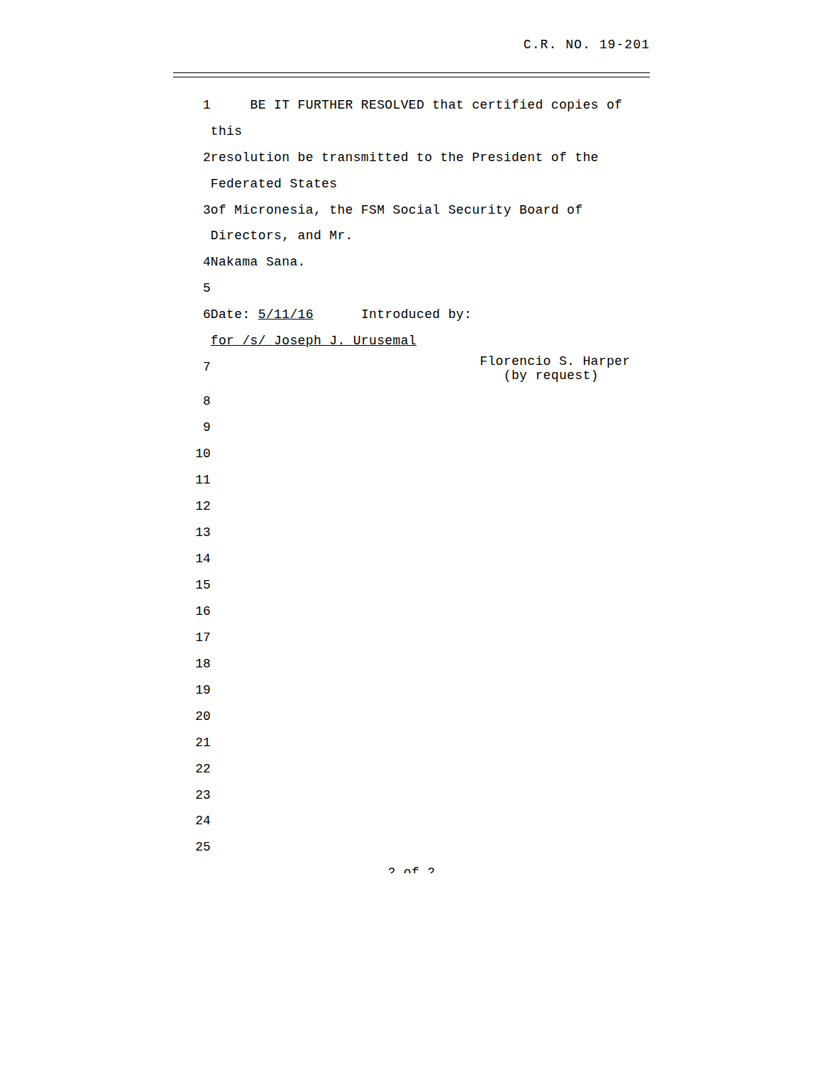C.R. NO. 19-201
| 1 | BE IT FURTHER RESOLVED that certified copies of this |
| 2 | resolution be transmitted to the President of the Federated States |
| 3 | of Micronesia, the FSM Social Security Board of Directors, and Mr. |
| 4 | Nakama Sana. |
| 5 | |
| 6 | Date: 5/11/16 Introduced by: for /s/ Joseph J. Urusemal |
| 7 | Florencio S. Harper (by request) |
| 8 | |
| 9 | |
| 10 | |
| 11 | |
| 12 | |
| 13 | |
| 14 | |
| 15 | |
| 16 | |
| 17 | |
| 18 | |
| 19 | |
| 20 | |
| 21 | |
| 22 | |
| 23 | |
| 24 | |
| 25 | |
2 of 2